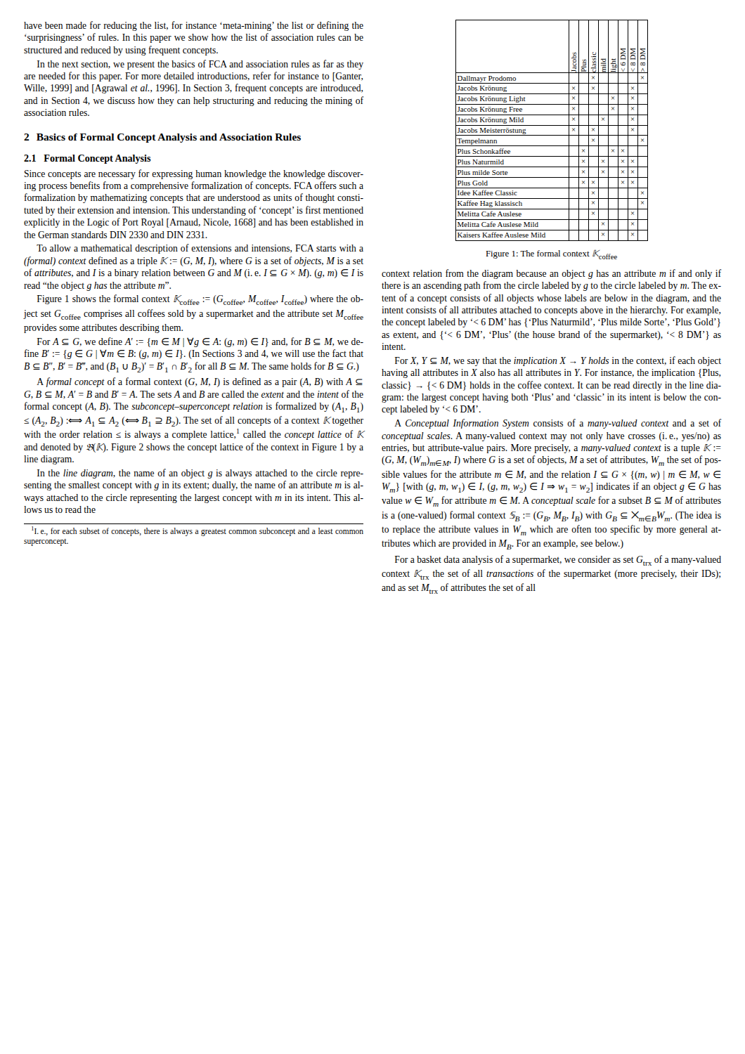have been made for reducing the list, for instance ‘meta-mining’ the list or defining the ‘surprisingness’ of rules. In this paper we show how the list of association rules can be structured and reduced by using frequent concepts.
In the next section, we present the basics of FCA and association rules as far as they are needed for this paper. For more detailed introductions, refer for instance to [Ganter, Wille, 1999] and [Agrawal et al., 1996]. In Section 3, frequent concepts are introduced, and in Section 4, we discuss how they can help structuring and reducing the mining of association rules.
2 Basics of Formal Concept Analysis and Association Rules
2.1 Formal Concept Analysis
Since concepts are necessary for expressing human knowledge the knowledge discovering process benefits from a comprehensive formalization of concepts. FCA offers such a formalization by mathematizing concepts that are understood as units of thought constituted by their extension and intension. This understanding of ‘concept’ is first mentioned explicitly in the Logic of Port Royal [Arnaud, Nicole, 1668] and has been established in the German standards DIN 2330 and DIN 2331.
To allow a mathematical description of extensions and intensions, FCA starts with a (formal) context defined as a triple 𝕂 := (G, M, I), where G is a set of objects, M is a set of attributes, and I is a binary relation between G and M (i. e. I ⊆ G × M). (g, m) ∈ I is read “the object g has the attribute m”.
Figure 1 shows the formal context 𝕂coffee := (Gcoffee, Mcoffee, Icoffee) where the object set Gcoffee comprises all coffees sold by a supermarket and the attribute set Mcoffee provides some attributes describing them.
For A ⊆ G, we define A′ := {m ∈ M | ∀g ∈ A: (g, m) ∈ I} and, for B ⊆ M, we define B′ := {g ∈ G | ∀m ∈ B: (g, m) ∈ I}. (In Sections 3 and 4, we will use the fact that B ⊆ B″, B′ = B‴, and (B1 ∪ B2)′ = B′1 ∩ B′2 for all B ⊆ M. The same holds for B ⊆ G.)
A formal concept of a formal context (G, M, I) is defined as a pair (A, B) with A ⊆ G, B ⊆ M, A′ = B and B′ = A. The sets A and B are called the extent and the intent of the formal concept (A, B). The subconcept–superconcept relation is formalized by (A1, B1) ≤ (A2, B2) :⟺ A1 ⊆ A2 (⟺ B1 ⊇ B2). The set of all concepts of a context 𝕂 together with the order relation ≤ is always a complete lattice,1 called the concept lattice of 𝕂 and denoted by 𝔅(𝕂). Figure 2 shows the concept lattice of the context in Figure 1 by a line diagram.
In the line diagram, the name of an object g is always attached to the circle representing the smallest concept with g in its extent; dually, the name of an attribute m is always attached to the circle representing the largest concept with m in its intent. This allows us to read the
1I. e., for each subset of concepts, there is always a greatest common subconcept and a least common superconcept.
| | Jacobs | Plus | classic | mild | light | < 6 DM | < 8 DM | > 8 DM |
| --- | --- | --- | --- | --- | --- | --- | --- | --- |
| Dallmayr Prodomo | | | × | | | | | × |
| Jacobs Krönung | × | | × | | | | × | |
| Jacobs Krönung Light | × | | | | × | | × | |
| Jacobs Krönung Free | × | | | | × | | × | |
| Jacobs Krönung Mild | × | | | × | | | × | |
| Jacobs Meisterröstung | × | | × | | | | × | |
| Tempelmann | | | × | | | | | × |
| Plus Schonkaffee | | × | | | × | × | | |
| Plus Naturmild | | × | | × | | × | × | |
| Plus milde Sorte | | × | | × | | × | × | |
| Plus Gold | | × | × | | | × | × | |
| Idee Kaffee Classic | | | × | | | | | × |
| Kaffee Hag klassisch | | | × | | | | | × |
| Melitta Cafe Auslese | | | × | | | | × | |
| Melitta Cafe Auslese Mild | | | | × | | | × | |
| Kaisers Kaffee Auslese Mild | | | | × | | | × | |
Figure 1: The formal context 𝕂coffee
context relation from the diagram because an object g has an attribute m if and only if there is an ascending path from the circle labeled by g to the circle labeled by m. The extent of a concept consists of all objects whose labels are below in the diagram, and the intent consists of all attributes attached to concepts above in the hierarchy. For example, the concept labeled by ‘< 6 DM’ has {‘Plus Naturmild’, ‘Plus milde Sorte’, ‘Plus Gold’} as extent, and {‘< 6 DM’, ‘Plus’ (the house brand of the supermarket), ‘< 8 DM’} as intent.
For X, Y ⊆ M, we say that the implication X → Y holds in the context, if each object having all attributes in X also has all attributes in Y. For instance, the implication {Plus, classic} → {< 6 DM} holds in the coffee context. It can be read directly in the line diagram: the largest concept having both ‘Plus’ and ‘classic’ in its intent is below the concept labeled by ‘< 6 DM’.
A Conceptual Information System consists of a many-valued context and a set of conceptual scales. A many-valued context may not only have crosses (i. e., yes/no) as entries, but attribute-value pairs. More precisely, a many-valued context is a tuple 𝕂 := (G, M, (Wm)m∈M, I) where G is a set of objects, M a set of attributes, Wm the set of possible values for the attribute m ∈ M, and the relation I ⊆ G × {(m, w) | m ∈ M, w ∈ Wm} [with (g, m, w1) ∈ I, (g, m, w2) ∈ I ⇒ w1 = w2] indicates if an object g ∈ G has value w ∈ Wm for attribute m ∈ M. A conceptual scale for a subset B ⊆ M of attributes is a (one-valued) formal context 𝕊B := (GB, MB, IB) with GB ⊆ ⨉m∈BWm. (The idea is to replace the attribute values in Wm which are often too specific by more general attributes which are provided in MB. For an example, see below.)
For a basket data analysis of a supermarket, we consider as set Gtrx of a many-valued context 𝕂trx the set of all transactions of the supermarket (more precisely, their IDs); and as set Mtrx of attributes the set of all